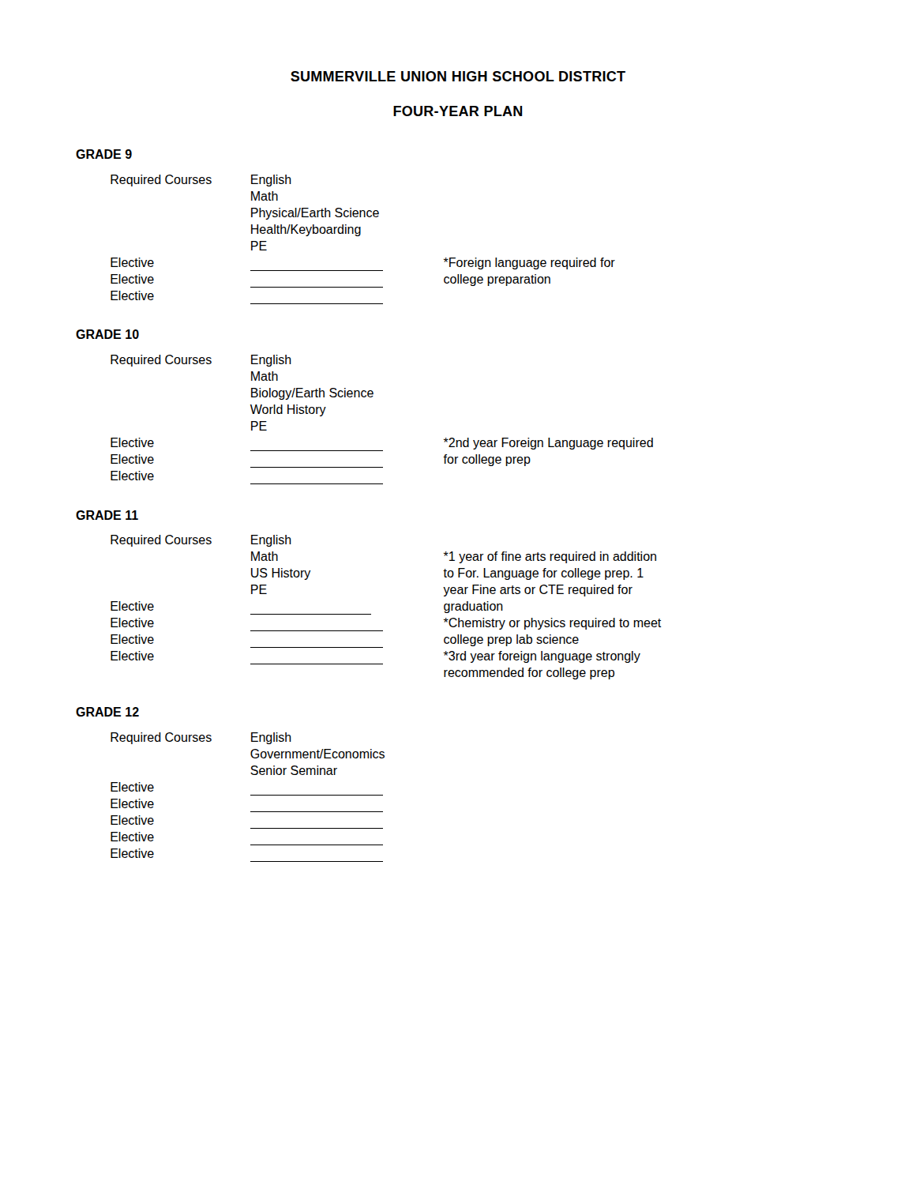SUMMERVILLE UNION HIGH SCHOOL DISTRICT
FOUR-YEAR PLAN
GRADE 9
| Required Courses | English | |
| | Math | |
| | Physical/Earth Science | |
| | Health/Keyboarding | |
| | PE | |
| Elective | | *Foreign language required for |
| Elective | | college preparation |
| Elective | | |
GRADE 10
| Required Courses | English | |
| | Math | |
| | Biology/Earth Science | |
| | World History | |
| | PE | |
| Elective | | *2nd year Foreign Language required |
| Elective | | for college prep |
| Elective | | |
GRADE 11
| Required Courses | English | |
| | Math | *1 year of fine arts required in addition |
| | US History | to For. Language for college prep. 1 |
| | PE | year Fine arts or CTE required for |
| Elective | | graduation |
| Elective | | *Chemistry or physics required to meet |
| Elective | | college prep lab science |
| Elective | | *3rd year foreign language strongly |
| | | recommended for college prep |
GRADE 12
| Required Courses | English | |
| | Government/Economics | |
| | Senior Seminar | |
| Elective | | |
| Elective | | |
| Elective | | |
| Elective | | |
| Elective | | |